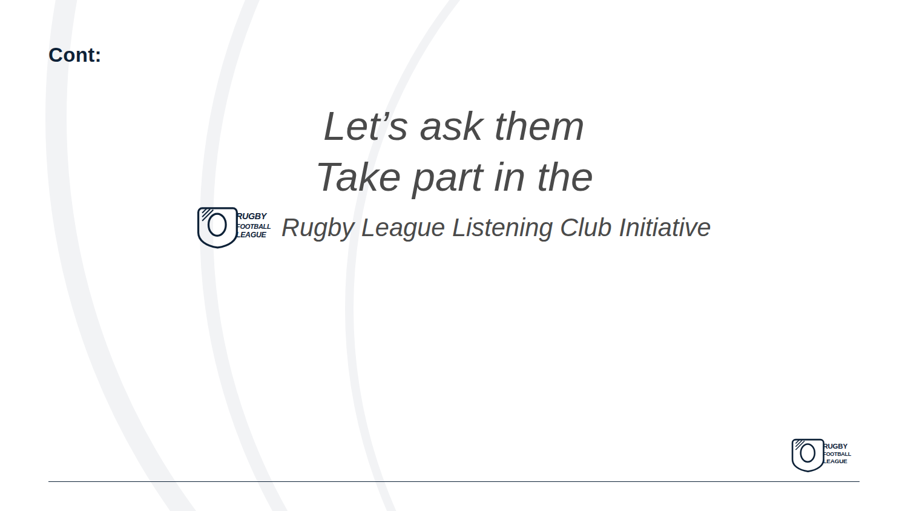Cont:
Let’s ask them Take part in the RUGBY FOOTBALL LEAGUE Rugby League Listening Club Initiative
RUGBY FOOTBALL LEAGUE